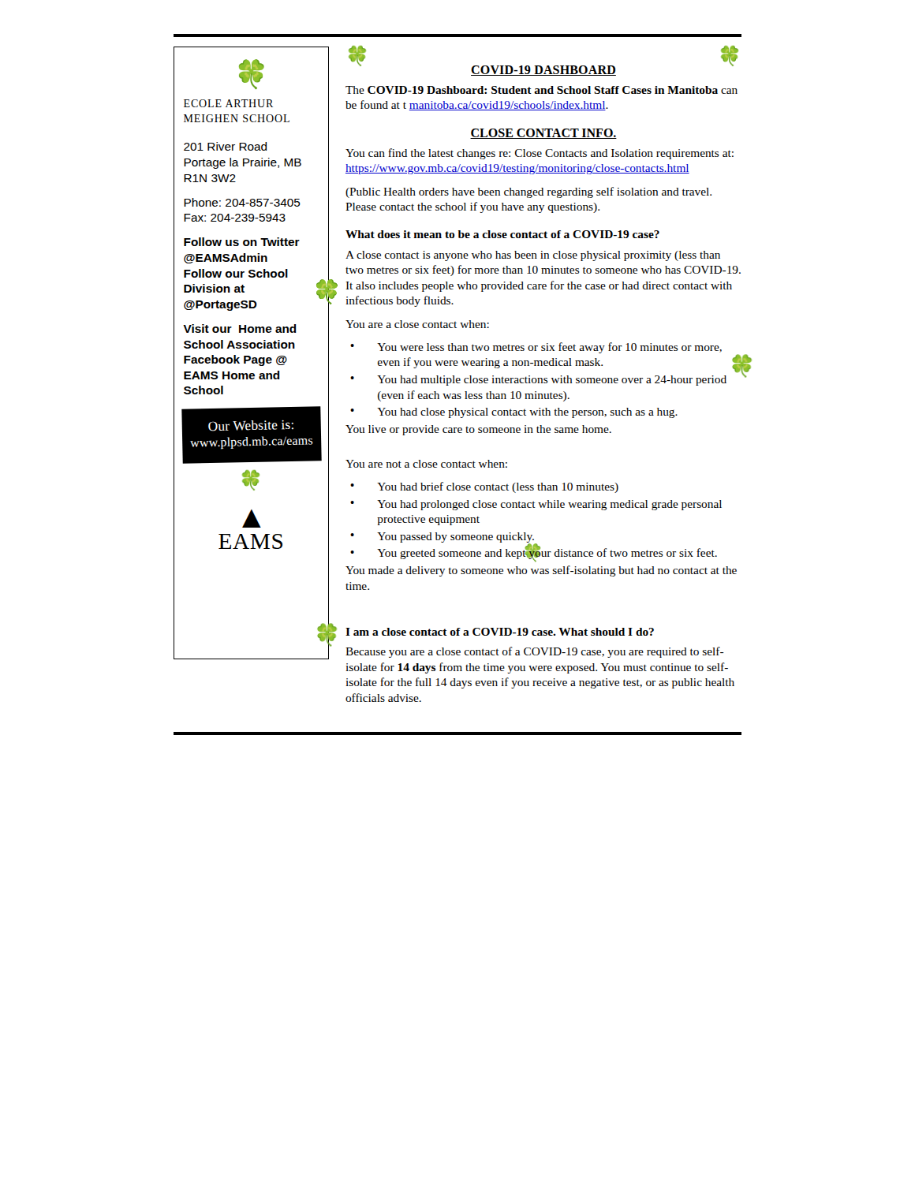🍀
ECOLE ARTHUR
MEIGHEN SCHOOL
201 River Road
Portage la Prairie, MB
R1N 3W2
Phone: 204-857-3405
Fax: 204-239-5943
Follow us on Twitter
@EAMSAdmin
Follow our School Division at
@PortageSD
Visit our Home and School Association
Facebook Page @ EAMS Home and
School
Our Website is:
www.plpsd.mb.ca/eams
🍀
🍀
▲
EAMS
🍀 🍀
COVID-19 DASHBOARD
The COVID-19 Dashboard: Student and School Staff Cases in Manitoba can be found at t manitoba.ca/covid19/schools/index.html.
CLOSE CONTACT INFO.
You can find the latest changes re: Close Contacts and Isolation requirements at:
https://www.gov.mb.ca/covid19/testing/monitoring/close-contacts.html
(Public Health orders have been changed regarding self isolation and travel. Please contact the school if you have any questions).
What does it mean to be a close contact of a COVID-19 case?
A close contact is anyone who has been in close physical proximity (less than two metres or six feet) for more than 10 minutes to someone who has COVID-19. It also includes people who provided care for the case or had direct contact with infectious body fluids.
You are a close contact when:
You were less than two metres or six feet away for 10 minutes or more, even if you were wearing a non-medical mask.
You had multiple close interactions with someone over a 24-hour period (even if each was less than 10 minutes).
You had close physical contact with the person, such as a hug.
You live or provide care to someone in the same home.
You are not a close contact when:
You had brief close contact (less than 10 minutes)
You had prolonged close contact while wearing medical grade personal protective equipment
You passed by someone quickly.
You greeted someone and kept your distance of two metres or six feet.
You made a delivery to someone who was self-isolating but had no contact at the time.
🍀
🍀
🍀
I am a close contact of a COVID-19 case. What should I do?
Because you are a close contact of a COVID-19 case, you are required to self-isolate for 14 days from the time you were exposed. You must continue to self-isolate for the full 14 days even if you receive a negative test, or as public health officials advise.